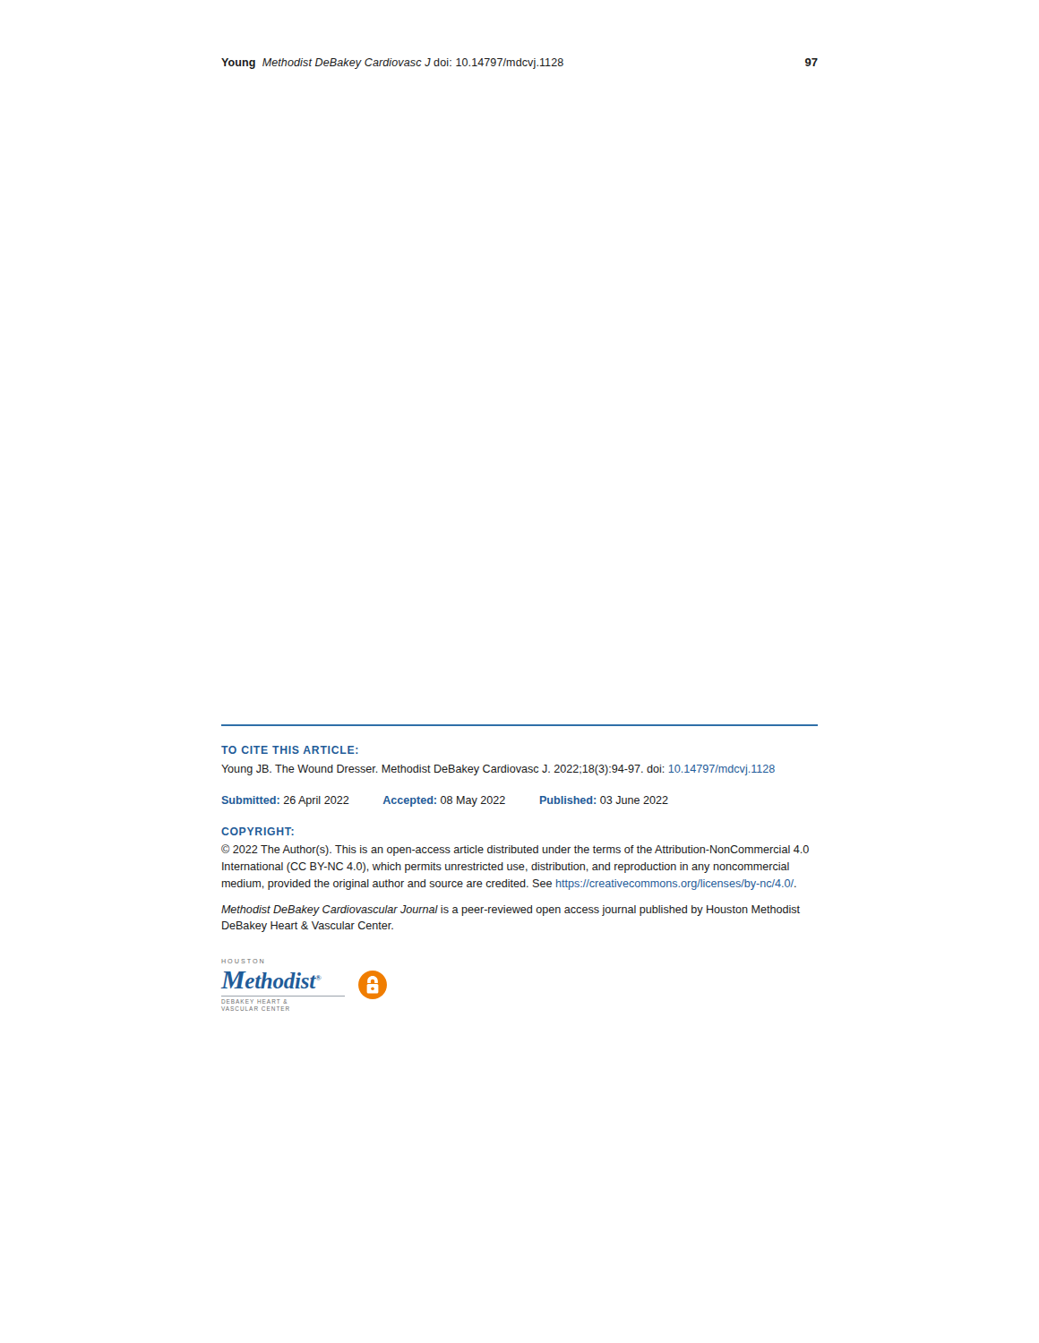Young Methodist DeBakey Cardiovasc J doi: 10.14797/mdcvj.1128
97
To cite this article:
Young JB. The Wound Dresser. Methodist DeBakey Cardiovasc J. 2022;18(3):94-97. doi: 10.14797/mdcvj.1128
Submitted: 26 April 2022 Accepted: 08 May 2022 Published: 03 June 2022
Copyright:
© 2022 The Author(s). This is an open-access article distributed under the terms of the Attribution-NonCommercial 4.0 International (CC BY-NC 4.0), which permits unrestricted use, distribution, and reproduction in any noncommercial medium, provided the original author and source are credited. See https://creativecommons.org/licenses/by-nc/4.0/.
Methodist DeBakey Cardiovascular Journal is a peer-reviewed open access journal published by Houston Methodist DeBakey Heart & Vascular Center.
Houston
Methodist®
DeBakey Heart &
Vascular Center